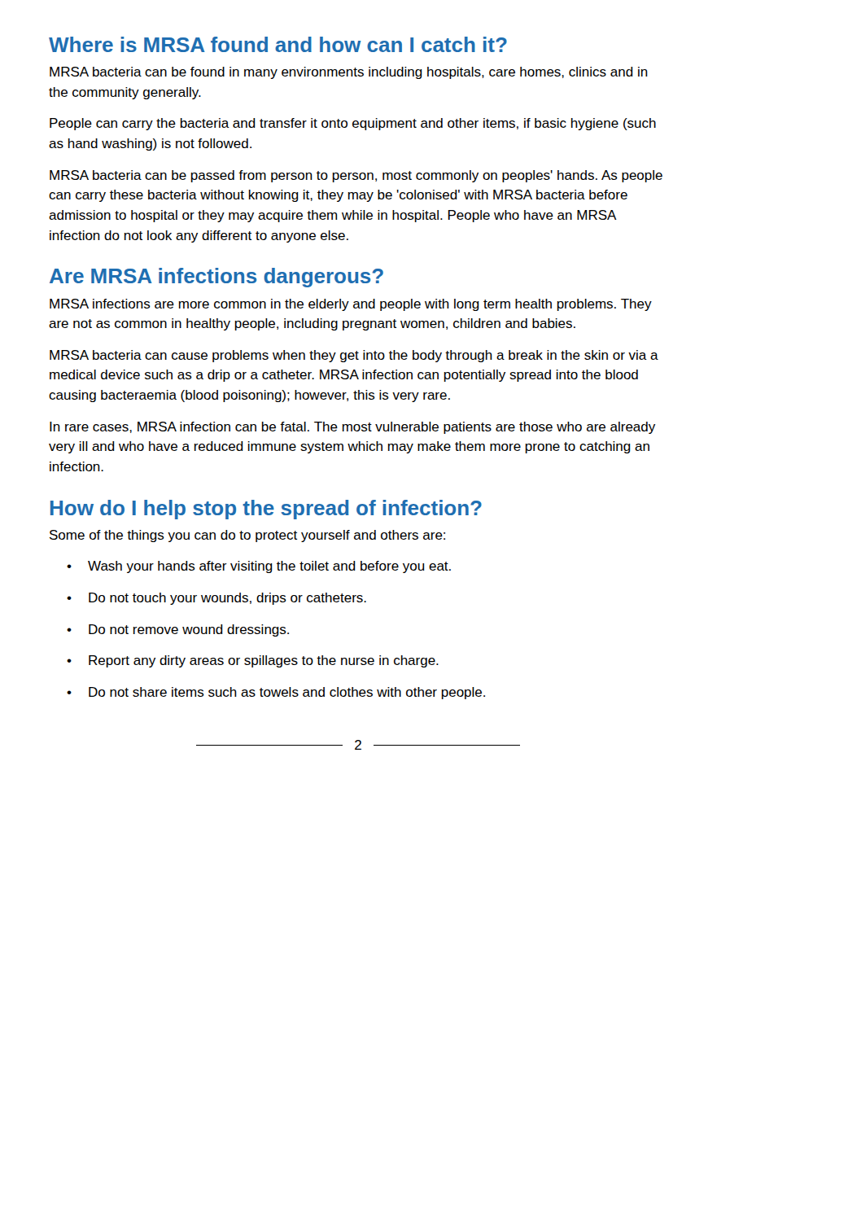Where is MRSA found and how can I catch it?
MRSA bacteria can be found in many environments including hospitals, care homes, clinics and in the community generally.
People can carry the bacteria and transfer it onto equipment and other items, if basic hygiene (such as hand washing) is not followed.
MRSA bacteria can be passed from person to person, most commonly on peoples' hands. As people can carry these bacteria without knowing it, they may be 'colonised' with MRSA bacteria before admission to hospital or they may acquire them while in hospital. People who have an MRSA infection do not look any different to anyone else.
Are MRSA infections dangerous?
MRSA infections are more common in the elderly and people with long term health problems. They are not as common in healthy people, including pregnant women, children and babies.
MRSA bacteria can cause problems when they get into the body through a break in the skin or via a medical device such as a drip or a catheter. MRSA infection can potentially spread into the blood causing bacteraemia (blood poisoning); however, this is very rare.
In rare cases, MRSA infection can be fatal. The most vulnerable patients are those who are already very ill and who have a reduced immune system which may make them more prone to catching an infection.
How do I help stop the spread of infection?
Some of the things you can do to protect yourself and others are:
Wash your hands after visiting the toilet and before you eat.
Do not touch your wounds, drips or catheters.
Do not remove wound dressings.
Report any dirty areas or spillages to the nurse in charge.
Do not share items such as towels and clothes with other people.
2